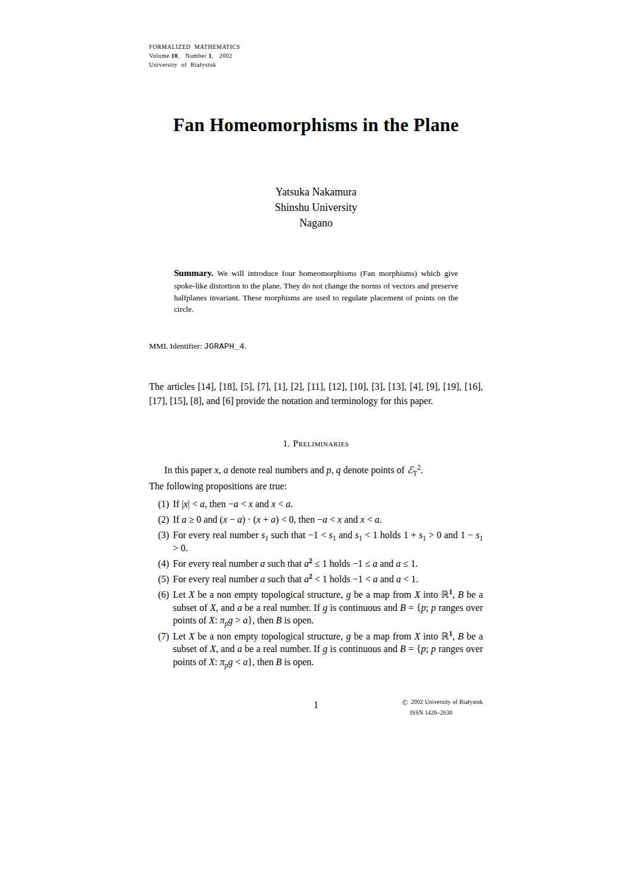FORMALIZED MATHEMATICS
Volume 10, Number 1, 2002
University of Białystok
Fan Homeomorphisms in the Plane
Yatsuka Nakamura
Shinshu University
Nagano
Summary. We will introduce four homeomorphisms (Fan morphisms) which give spoke-like distortion to the plane. They do not change the norms of vectors and preserve halfplanes invariant. These morphisms are used to regulate placement of points on the circle.
MML Identifier: JGRAPH_4.
The articles [14], [18], [5], [7], [1], [2], [11], [12], [10], [3], [13], [4], [9], [19], [16], [17], [15], [8], and [6] provide the notation and terminology for this paper.
1. Preliminaries
In this paper x, a denote real numbers and p, q denote points of ℰT2.
The following propositions are true:
(1) If |x| < a, then −a < x and x < a.
(2) If a ≥ 0 and (x − a) · (x + a) < 0, then −a < x and x < a.
(3) For every real number s1 such that −1 < s1 and s1 < 1 holds 1 + s1 > 0 and 1 − s1 > 0.
(4) For every real number a such that a2 ≤ 1 holds −1 ≤ a and a ≤ 1.
(5) For every real number a such that a2 < 1 holds −1 < a and a < 1.
(6) Let X be a non empty topological structure, g be a map from X into ℝ1, B be a subset of X, and a be a real number. If g is continuous and B = {p; p ranges over points of X: πpg > a}, then B is open.
(7) Let X be a non empty topological structure, g be a map from X into ℝ1, B be a subset of X, and a be a real number. If g is continuous and B = {p; p ranges over points of X: πpg < a}, then B is open.
1
© 2002 University of Białystok
ISSN 1426–2630